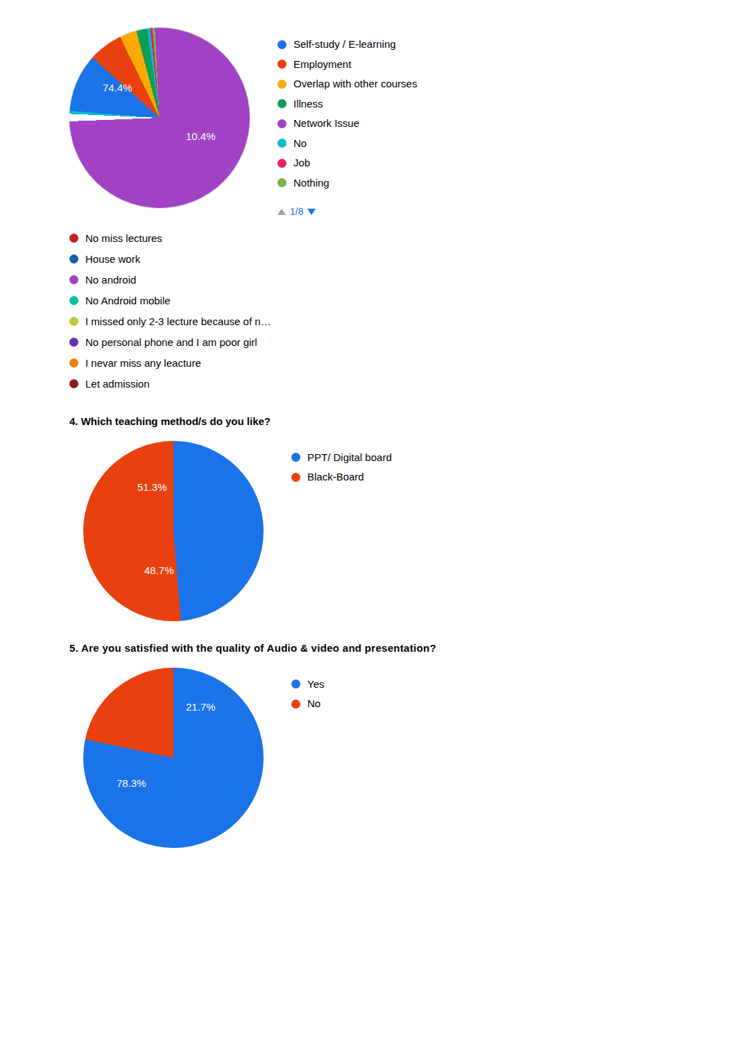74.4% 10.4%
Self-study / E-learning
Employment
Overlap with other courses
Illness
Network Issue
No
Job
Nothing
1/8
No miss lectures
House work
No android
No Android mobile
I missed only 2-3 lecture because of n…
No personal phone and I am poor girl
I nevar miss any leacture
Let admission
4. Which teaching method/s do you like?
51.3% 48.7%
PPT/ Digital board
Black-Board
5. Are you satisfied with the quality of Audio & video and presentation?
21.7% 78.3%
Yes
No